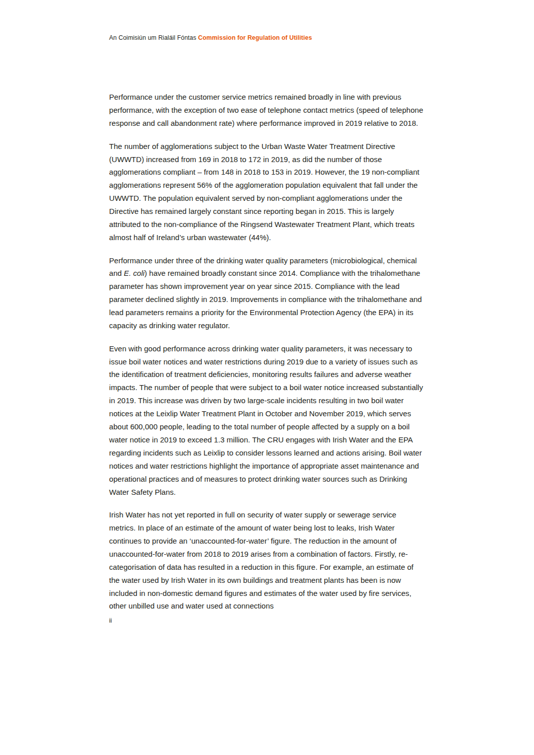An Coimisiún um Rialáil Fóntas Commission for Regulation of Utilities
Performance under the customer service metrics remained broadly in line with previous performance, with the exception of two ease of telephone contact metrics (speed of telephone response and call abandonment rate) where performance improved in 2019 relative to 2018.
The number of agglomerations subject to the Urban Waste Water Treatment Directive (UWWTD) increased from 169 in 2018 to 172 in 2019, as did the number of those agglomerations compliant – from 148 in 2018 to 153 in 2019. However, the 19 non-compliant agglomerations represent 56% of the agglomeration population equivalent that fall under the UWWTD. The population equivalent served by non-compliant agglomerations under the Directive has remained largely constant since reporting began in 2015. This is largely attributed to the non-compliance of the Ringsend Wastewater Treatment Plant, which treats almost half of Ireland’s urban wastewater (44%).
Performance under three of the drinking water quality parameters (microbiological, chemical and E. coli) have remained broadly constant since 2014. Compliance with the trihalomethane parameter has shown improvement year on year since 2015. Compliance with the lead parameter declined slightly in 2019. Improvements in compliance with the trihalomethane and lead parameters remains a priority for the Environmental Protection Agency (the EPA) in its capacity as drinking water regulator.
Even with good performance across drinking water quality parameters, it was necessary to issue boil water notices and water restrictions during 2019 due to a variety of issues such as the identification of treatment deficiencies, monitoring results failures and adverse weather impacts. The number of people that were subject to a boil water notice increased substantially in 2019. This increase was driven by two large-scale incidents resulting in two boil water notices at the Leixlip Water Treatment Plant in October and November 2019, which serves about 600,000 people, leading to the total number of people affected by a supply on a boil water notice in 2019 to exceed 1.3 million. The CRU engages with Irish Water and the EPA regarding incidents such as Leixlip to consider lessons learned and actions arising. Boil water notices and water restrictions highlight the importance of appropriate asset maintenance and operational practices and of measures to protect drinking water sources such as Drinking Water Safety Plans.
Irish Water has not yet reported in full on security of water supply or sewerage service metrics. In place of an estimate of the amount of water being lost to leaks, Irish Water continues to provide an ‘unaccounted-for-water’ figure. The reduction in the amount of unaccounted-for-water from 2018 to 2019 arises from a combination of factors. Firstly, re-categorisation of data has resulted in a reduction in this figure. For example, an estimate of the water used by Irish Water in its own buildings and treatment plants has been is now included in non-domestic demand figures and estimates of the water used by fire services, other unbilled use and water used at connections
ii